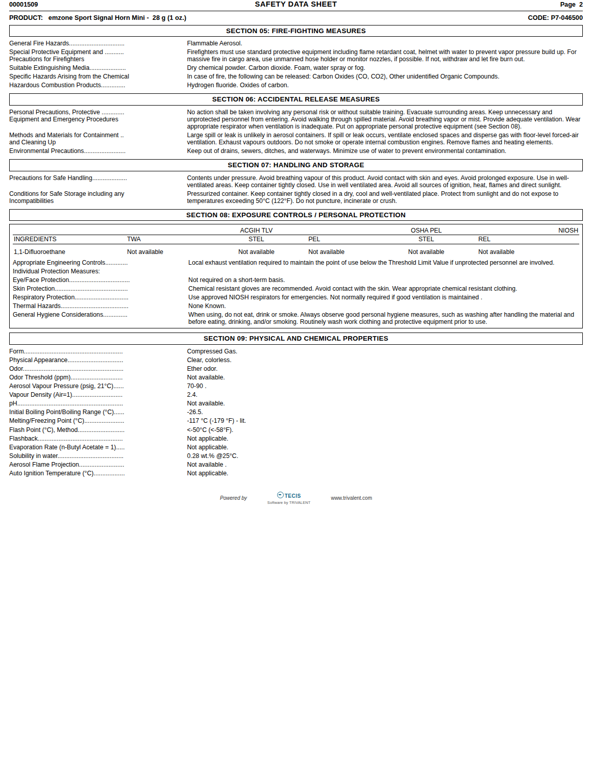00001509
SAFETY DATA SHEET
Page 2
PRODUCT: emzone Sport Signal Horn Mini - 28 g (1 oz.)
CODE: P7-046500
SECTION 05: FIRE-FIGHTING MEASURES
| General Fire Hazards................................ | Flammable Aerosol. |
| Special Protective Equipment and ........... Precautions for Firefighters | Firefighters must use standard protective equipment including flame retardant coat, helmet with water to prevent vapor pressure build up. For massive fire in cargo area, use unmanned hose holder or monitor nozzles, if possible. If not, withdraw and let fire burn out. |
| Suitable Extinguishing Media..................... | Dry chemical powder. Carbon dioxide. Foam, water spray or fog. |
| Specific Hazards Arising from the Chemical | In case of fire, the following can be released: Carbon Oxides (CO, CO2), Other unidentified Organic Compounds. |
| Hazardous Combustion Products.............. | Hydrogen fluoride. Oxides of carbon. |
SECTION 06: ACCIDENTAL RELEASE MEASURES
| Personal Precautions, Protective ............. Equipment and Emergency Procedures | No action shall be taken involving any personal risk or without suitable training. Evacuate surrounding areas. Keep unnecessary and unprotected personnel from entering. Avoid walking through spilled material. Avoid breathing vapor or mist. Provide adequate ventilation. Wear appropriate respirator when ventilation is inadequate. Put on appropriate personal protective equipment (see Section 08). |
| Methods and Materials for Containment .. and Cleaning Up | Large spill or leak is unlikely in aerosol containers. If spill or leak occurs, ventilate enclosed spaces and disperse gas with floor-level forced-air ventilation. Exhaust vapours outdoors. Do not smoke or operate internal combustion engines. Remove flames and heating elements. |
| Environmental Precautions........................ | Keep out of drains, sewers, ditches, and waterways. Minimize use of water to prevent environmental contamination. |
SECTION 07: HANDLING AND STORAGE
| Precautions for Safe Handling.................... | Contents under pressure. Avoid breathing vapour of this product. Avoid contact with skin and eyes. Avoid prolonged exposure. Use in well-ventilated areas. Keep container tightly closed. Use in well ventilated area. Avoid all sources of ignition, heat, flames and direct sunlight. |
| Conditions for Safe Storage including any Incompatibilities | Pressurized container. Keep container tightly closed in a dry, cool and well-ventilated place. Protect from sunlight and do not expose to temperatures exceeding 50°C (122°F). Do not puncture, incinerate or crush. |
SECTION 08: EXPOSURE CONTROLS / PERSONAL PROTECTION
| | | ACGIH TLV | | OSHA PEL | NIOSH |
| --- | --- | --- | --- | --- | --- |
| INGREDIENTS | TWA | STEL | PEL | STEL | REL |
| 1,1-Difluoroethane | Not available | Not available | Not available | Not available | Not available |
| Appropriate Engineering Controls............. | Local exhaust ventilation required to maintain the point of use below the Threshold Limit Value if unprotected personnel are involved. |
| Individual Protection Measures: | |
| Eye/Face Protection................................... | Not required on a short-term basis. |
| Skin Protection.......................................... | Chemical resistant gloves are recommended. Avoid contact with the skin. Wear appropriate chemical resistant clothing. |
| Respiratory Protection............................... | Use approved NIOSH respirators for emergencies. Not normally required if good ventilation is maintained . |
| Thermal Hazards....................................... | None Known. |
| General Hygiene Considerations.............. | When using, do not eat, drink or smoke. Always observe good personal hygiene measures, such as washing after handling the material and before eating, drinking, and/or smoking. Routinely wash work clothing and protective equipment prior to use. |
SECTION 09: PHYSICAL AND CHEMICAL PROPERTIES
| Form......................................................... | Compressed Gas. |
| Physical Appearance................................ | Clear, colorless. |
| Odor.......................................................... | Ether odor. |
| Odor Threshold (ppm).............................. | Not available. |
| Aerosol Vapour Pressure (psig, 21°C)...... | 70-90 . |
| Vapour Density (Air=1)............................. | 2.4. |
| pH............................................................. | Not available. |
| Initial Boiling Point/Boiling Range (°C)...... | -26.5. |
| Melting/Freezing Point (°C)....................... | -117 °C (-179 °F) - lit. |
| Flash Point (°C), Method........................... | <-50°C (<-58°F). |
| Flashback................................................. | Not applicable. |
| Evaporation Rate (n-Butyl Acetate = 1)..... | Not applicable. |
| Solubility in water...................................... | 0.28 wt.% @25°C. |
| Aerosol Flame Projection.......................... | Not available . |
| Auto Ignition Temperature (°C).................. | Not applicable. |
Powered by
TECIS
Software by TRIVALENT
www.trivalent.com